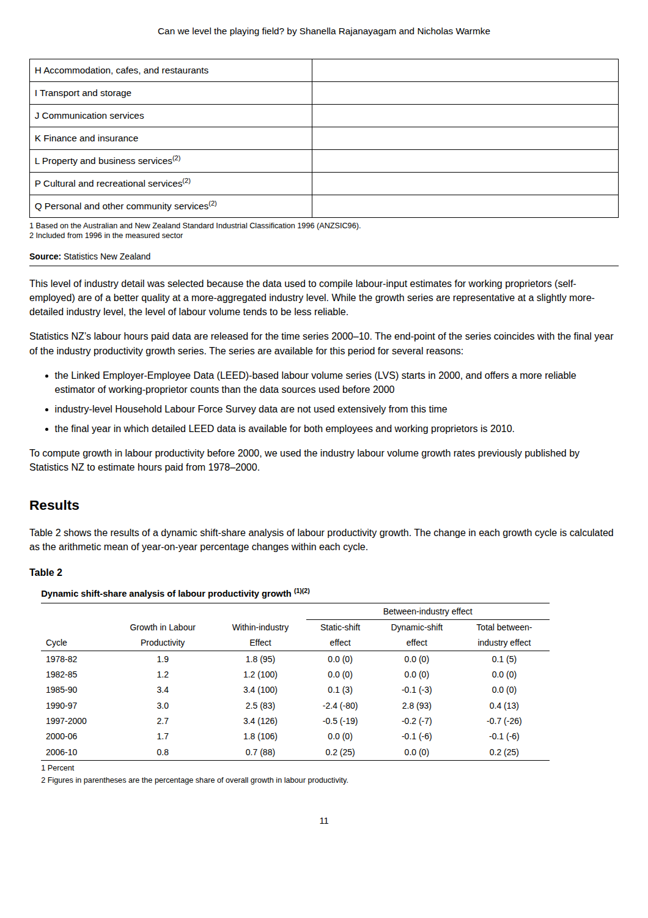Can we level the playing field? by Shanella Rajanayagam and Nicholas Warmke
| H Accommodation, cafes, and restaurants | |
| I Transport and storage | |
| J Communication services | |
| K Finance and insurance | |
| L Property and business services (2) | |
| P Cultural and recreational services (2) | |
| Q Personal and other community services (2) | |
1 Based on the Australian and New Zealand Standard Industrial Classification 1996 (ANZSIC96).
2 Included from 1996 in the measured sector
Source: Statistics New Zealand
This level of industry detail was selected because the data used to compile labour-input estimates for working proprietors (self-employed) are of a better quality at a more-aggregated industry level. While the growth series are representative at a slightly more-detailed industry level, the level of labour volume tends to be less reliable.
Statistics NZ’s labour hours paid data are released for the time series 2000–10. The end-point of the series coincides with the final year of the industry productivity growth series. The series are available for this period for several reasons:
the Linked Employer-Employee Data (LEED)-based labour volume series (LVS) starts in 2000, and offers a more reliable estimator of working-proprietor counts than the data sources used before 2000
industry-level Household Labour Force Survey data are not used extensively from this time
the final year in which detailed LEED data is available for both employees and working proprietors is 2010.
To compute growth in labour productivity before 2000, we used the industry labour volume growth rates previously published by Statistics NZ to estimate hours paid from 1978–2000.
Results
Table 2 shows the results of a dynamic shift-share analysis of labour productivity growth. The change in each growth cycle is calculated as the arithmetic mean of year-on-year percentage changes within each cycle.
Table 2
Dynamic shift-share analysis of labour productivity growth (1)(2)
| | | | Between-industry effect |
| --- | --- | --- | --- |
| | Growth in Labour | Within-industry | Static-shift | Dynamic-shift | Total between- |
| Cycle | Productivity | Effect | effect | effect | industry effect |
| 1978-82 | 1.9 | 1.8 (95) | 0.0 (0) | 0.0 (0) | 0.1 (5) |
| 1982-85 | 1.2 | 1.2 (100) | 0.0 (0) | 0.0 (0) | 0.0 (0) |
| 1985-90 | 3.4 | 3.4 (100) | 0.1 (3) | -0.1 (-3) | 0.0 (0) |
| 1990-97 | 3.0 | 2.5 (83) | -2.4 (-80) | 2.8 (93) | 0.4 (13) |
| 1997-2000 | 2.7 | 3.4 (126) | -0.5 (-19) | -0.2 (-7) | -0.7 (-26) |
| 2000-06 | 1.7 | 1.8 (106) | 0.0 (0) | -0.1 (-6) | -0.1 (-6) |
| 2006-10 | 0.8 | 0.7 (88) | 0.2 (25) | 0.0 (0) | 0.2 (25) |
1 Percent
2 Figures in parentheses are the percentage share of overall growth in labour productivity.
11